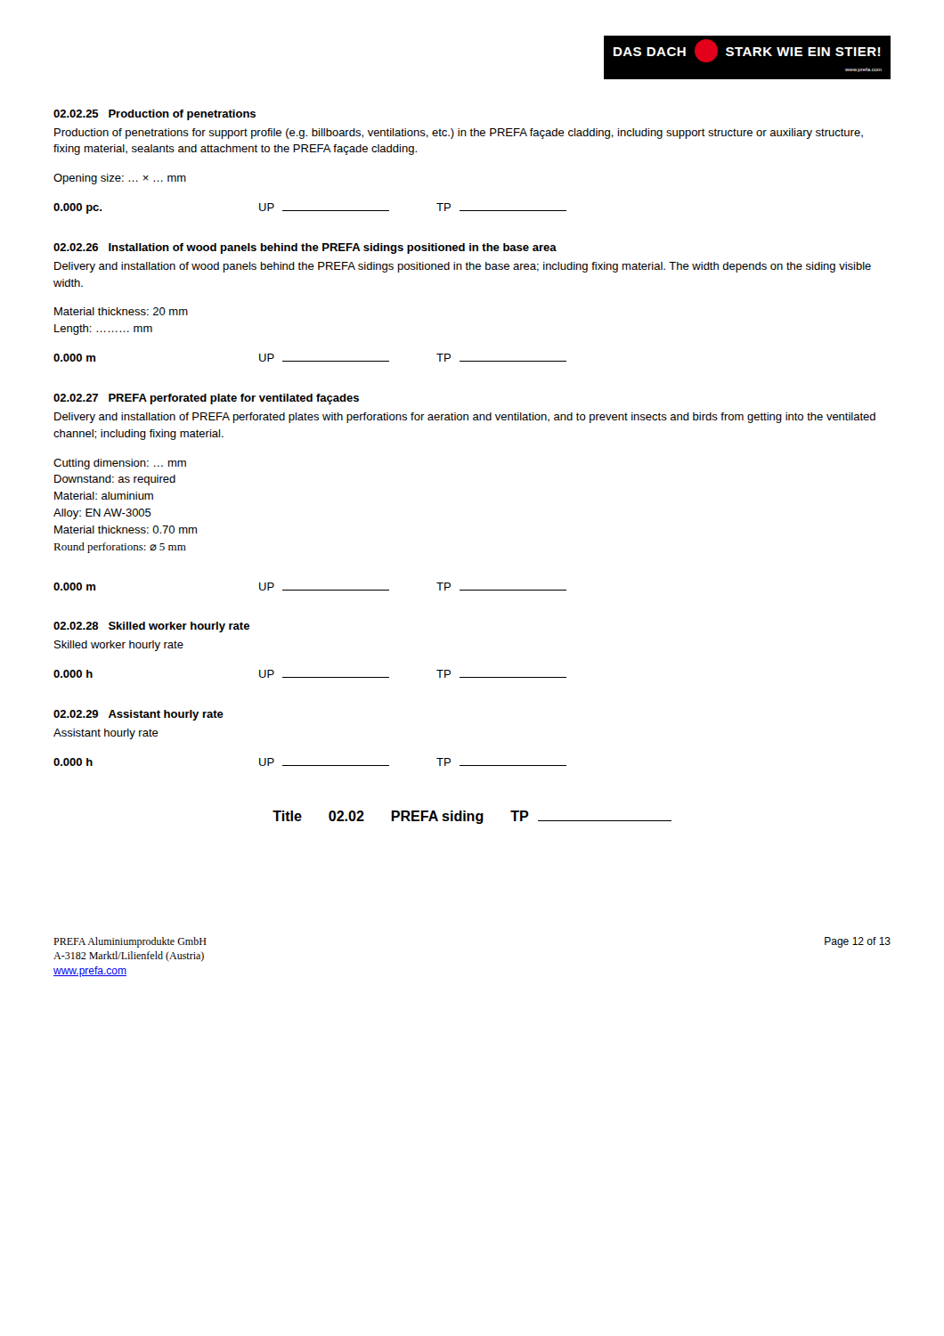DAS DACH STARK WIE EIN STIER!www.prefa.com
02.02.25 Production of penetrations
Production of penetrations for support profile (e.g. billboards, ventilations, etc.) in the PREFA façade cladding, including support structure or auxiliary structure, fixing material, sealants and attachment to the PREFA façade cladding.
Opening size: … × … mm
0.000 pc. UP TP
02.02.26 Installation of wood panels behind the PREFA sidings positioned in the base area
Delivery and installation of wood panels behind the PREFA sidings positioned in the base area; including fixing material. The width depends on the siding visible width.
Material thickness: 20 mm
Length: ……… mm
0.000 m UP TP
02.02.27 PREFA perforated plate for ventilated façades
Delivery and installation of PREFA perforated plates with perforations for aeration and ventilation, and to prevent insects and birds from getting into the ventilated channel; including fixing material.
Cutting dimension: … mm
Downstand: as required
Material: aluminium
Alloy: EN AW-3005
Material thickness: 0.70 mm
Round perforations: ⌀ 5 mm
0.000 m UP TP
02.02.28 Skilled worker hourly rate
Skilled worker hourly rate
0.000 h UP TP
02.02.29 Assistant hourly rate
Assistant hourly rate
0.000 h UP TP
Title 02.02 PREFA siding TP
PREFA Aluminiumprodukte GmbH
A-3182 Marktl/Lilienfeld (Austria)
www.prefa.com
Page 12 of 13